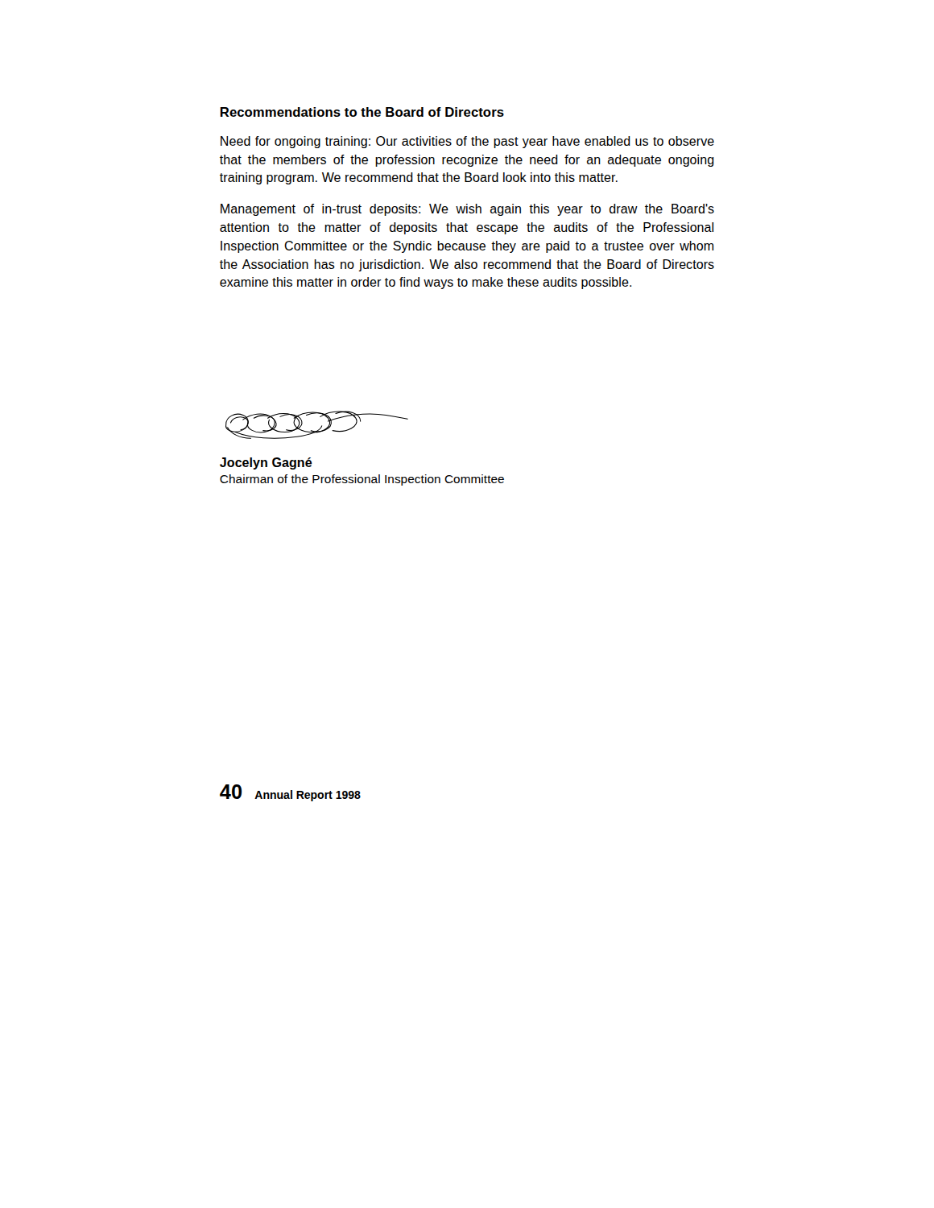Recommendations to the Board of Directors
Need for ongoing training: Our activities of the past year have enabled us to observe that the members of the profession recognize the need for an adequate ongoing training program. We recommend that the Board look into this matter.
Management of in-trust deposits: We wish again this year to draw the Board's attention to the matter of deposits that escape the audits of the Professional Inspection Committee or the Syndic because they are paid to a trustee over whom the Association has no jurisdiction. We also recommend that the Board of Directors examine this matter in order to find ways to make these audits possible.
Jocelyn Gagné
Chairman of the Professional Inspection Committee
40 Annual Report 1998